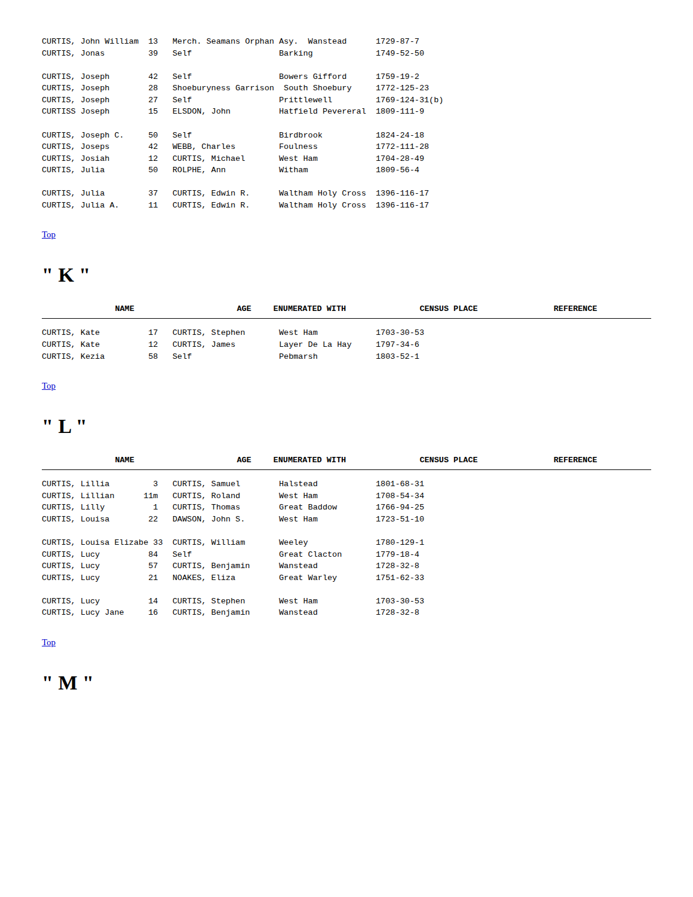CURTIS, John William  13   Merch. Seamans Orphan Asy.  Wanstead      1729-87-7
CURTIS, Jonas         39   Self                  Barking             1749-52-50

CURTIS, Joseph        42   Self                  Bowers Gifford      1759-19-2
CURTIS, Joseph        28   Shoeburyness Garrison  South Shoebury     1772-125-23
CURTIS, Joseph        27   Self                  Prittlewell         1769-124-31(b)
CURTISS Joseph        15   ELSDON, John          Hatfield Pevereral  1809-111-9

CURTIS, Joseph C.     50   Self                  Birdbrook           1824-24-18
CURTIS, Joseps        42   WEBB, Charles         Foulness            1772-111-28
CURTIS, Josiah        12   CURTIS, Michael       West Ham            1704-28-49
CURTIS, Julia         50   ROLPHE, Ann           Witham              1809-56-4

CURTIS, Julia         37   CURTIS, Edwin R.      Waltham Holy Cross  1396-116-17
CURTIS, Julia A.      11   CURTIS, Edwin R.      Waltham Holy Cross  1396-116-17
Top
" K "
| | NAME | AGE | ENUMERATED WITH | CENSUS PLACE | REFERENCE |
CURTIS, Kate          17   CURTIS, Stephen       West Ham            1703-30-53
CURTIS, Kate          12   CURTIS, James         Layer De La Hay     1797-34-6
CURTIS, Kezia         58   Self                  Pebmarsh            1803-52-1
Top
" L "
| | NAME | AGE | ENUMERATED WITH | CENSUS PLACE | REFERENCE |
CURTIS, Lillia         3   CURTIS, Samuel        Halstead            1801-68-31
CURTIS, Lillian      11m   CURTIS, Roland        West Ham            1708-54-34
CURTIS, Lilly          1   CURTIS, Thomas        Great Baddow        1766-94-25
CURTIS, Louisa        22   DAWSON, John S.       West Ham            1723-51-10

CURTIS, Louisa Elizabe 33  CURTIS, William       Weeley              1780-129-1
CURTIS, Lucy          84   Self                  Great Clacton       1779-18-4
CURTIS, Lucy          57   CURTIS, Benjamin      Wanstead            1728-32-8
CURTIS, Lucy          21   NOAKES, Eliza         Great Warley        1751-62-33

CURTIS, Lucy          14   CURTIS, Stephen       West Ham            1703-30-53
CURTIS, Lucy Jane     16   CURTIS, Benjamin      Wanstead            1728-32-8
Top
" M "